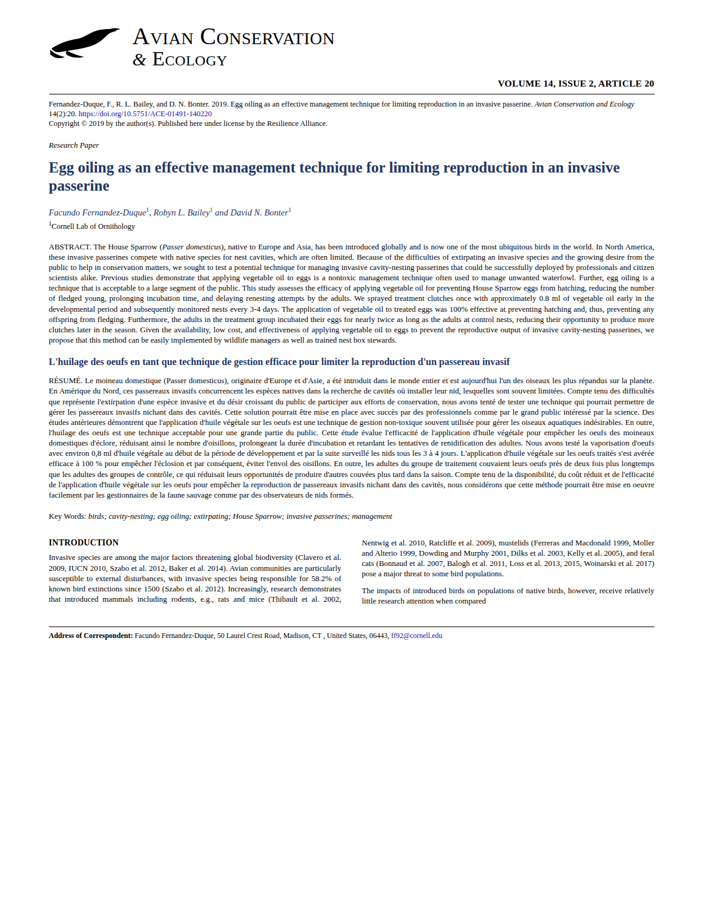Avian Conservation
& Ecology
VOLUME 14, ISSUE 2, ARTICLE 20
Fernandez-Duque, F., R. L. Bailey, and D. N. Bonter. 2019. Egg oiling as an effective management technique for limiting reproduction in an invasive passerine. Avian Conservation and Ecology 14(2):20. https://doi.org/10.5751/ACE-01491-140220
Copyright © 2019 by the author(s). Published here under license by the Resilience Alliance.
Research Paper
Egg oiling as an effective management technique for limiting reproduction in an invasive passerine
Facundo Fernandez-Duque1, Robyn L. Bailey1 and David N. Bonter1
1Cornell Lab of Ornithology
ABSTRACT. The House Sparrow (Passer domesticus), native to Europe and Asia, has been introduced globally and is now one of the most ubiquitous birds in the world. In North America, these invasive passerines compete with native species for nest cavities, which are often limited. Because of the difficulties of extirpating an invasive species and the growing desire from the public to help in conservation matters, we sought to test a potential technique for managing invasive cavity-nesting passerines that could be successfully deployed by professionals and citizen scientists alike. Previous studies demonstrate that applying vegetable oil to eggs is a nontoxic management technique often used to manage unwanted waterfowl. Further, egg oiling is a technique that is acceptable to a large segment of the public. This study assesses the efficacy of applying vegetable oil for preventing House Sparrow eggs from hatching, reducing the number of fledged young, prolonging incubation time, and delaying renesting attempts by the adults. We sprayed treatment clutches once with approximately 0.8 ml of vegetable oil early in the developmental period and subsequently monitored nests every 3-4 days. The application of vegetable oil to treated eggs was 100% effective at preventing hatching and, thus, preventing any offspring from fledging. Furthermore, the adults in the treatment group incubated their eggs for nearly twice as long as the adults at control nests, reducing their opportunity to produce more clutches later in the season. Given the availability, low cost, and effectiveness of applying vegetable oil to eggs to prevent the reproductive output of invasive cavity-nesting passerines, we propose that this method can be easily implemented by wildlife managers as well as trained nest box stewards.
L'huilage des oeufs en tant que technique de gestion efficace pour limiter la reproduction d'un passereau invasif
RÉSUMÉ. Le moineau domestique (Passer domesticus), originaire d'Europe et d'Asie, a été introduit dans le monde entier et est aujourd'hui l'un des oiseaux les plus répandus sur la planète. En Amérique du Nord, ces passereaux invasifs concurrencent les espèces natives dans la recherche de cavités où installer leur nid, lesquelles sont souvent limitées. Compte tenu des difficultés que représente l'extirpation d'une espèce invasive et du désir croissant du public de participer aux efforts de conservation, nous avons tenté de tester une technique qui pourrait permettre de gérer les passereaux invasifs nichant dans des cavités. Cette solution pourrait être mise en place avec succès par des professionnels comme par le grand public intéressé par la science. Des études antérieures démontrent que l'application d'huile végétale sur les oeufs est une technique de gestion non-toxique souvent utilisée pour gérer les oiseaux aquatiques indésirables. En outre, l'huilage des oeufs est une technique acceptable pour une grande partie du public. Cette étude évalue l'efficacité de l'application d'huile végétale pour empêcher les oeufs des moineaux domestiques d'éclore, réduisant ainsi le nombre d'oisillons, prolongeant la durée d'incubation et retardant les tentatives de renidification des adultes. Nous avons testé la vaporisation d'oeufs avec environ 0,8 ml d'huile végétale au début de la période de développement et par la suite surveillé les nids tous les 3 à 4 jours. L'application d'huile végétale sur les oeufs traités s'est avérée efficace à 100 % pour empêcher l'éclosion et par conséquent, éviter l'envol des oisillons. En outre, les adultes du groupe de traitement couvaient leurs oeufs près de deux fois plus longtemps que les adultes des groupes de contrôle, ce qui réduisait leurs opportunités de produire d'autres couvées plus tard dans la saison. Compte tenu de la disponibilité, du coût réduit et de l'efficacité de l'application d'huile végétale sur les oeufs pour empêcher la reproduction de passereaux invasifs nichant dans des cavités, nous considérons que cette méthode pourrait être mise en oeuvre facilement par les gestionnaires de la faune sauvage comme par des observateurs de nids formés.
Key Words: birds; cavity-nesting; egg oiling; extirpating; House Sparrow; invasive passerines; management
INTRODUCTION
Invasive species are among the major factors threatening global biodiversity (Clavero et al. 2009, IUCN 2010, Szabo et al. 2012, Baker et al. 2014). Avian communities are particularly susceptible to external disturbances, with invasive species being responsible for 58.2% of known bird extinctions since 1500 (Szabo et al. 2012). Increasingly, research demonstrates that introduced mammals including rodents, e.g., rats and mice (Thibault et al. 2002, Nentwig et al. 2010, Ratcliffe et al. 2009), mustelids (Ferreras and Macdonald 1999, Moller and Alterio 1999, Dowding and Murphy 2001, Dilks et al. 2003, Kelly et al. 2005), and feral cats (Bonnaud et al. 2007, Balogh et al. 2011, Loss et al. 2013, 2015, Woinarski et al. 2017) pose a major threat to some bird populations.
The impacts of introduced birds on populations of native birds, however, receive relatively little research attention when compared
Address of Correspondent: Facundo Fernandez-Duque, 50 Laurel Crest Road, Madison, CT , United States, 06443, ff92@cornell.edu